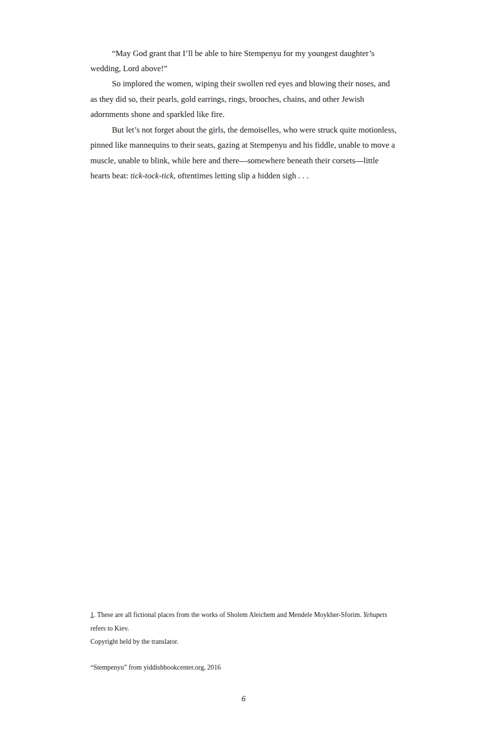“May God grant that I’ll be able to hire Stempenyu for my youngest daughter’s wedding, Lord above!”
So implored the women, wiping their swollen red eyes and blowing their noses, and as they did so, their pearls, gold earrings, rings, brooches, chains, and other Jewish adornments shone and sparkled like fire.
But let’s not forget about the girls, the demoiselles, who were struck quite motionless, pinned like mannequins to their seats, gazing at Stempenyu and his fiddle, unable to move a muscle, unable to blink, while here and there—somewhere beneath their corsets—little hearts beat: tick-tock-tick, oftentimes letting slip a hidden sigh . . .
1. These are all fictional places from the works of Sholem Aleichem and Mendele Moykher-Sforim. Yehupets refers to Kiev.
Copyright held by the translator.
“Stempenyu” from yiddishbookcenter.org, 2016
6